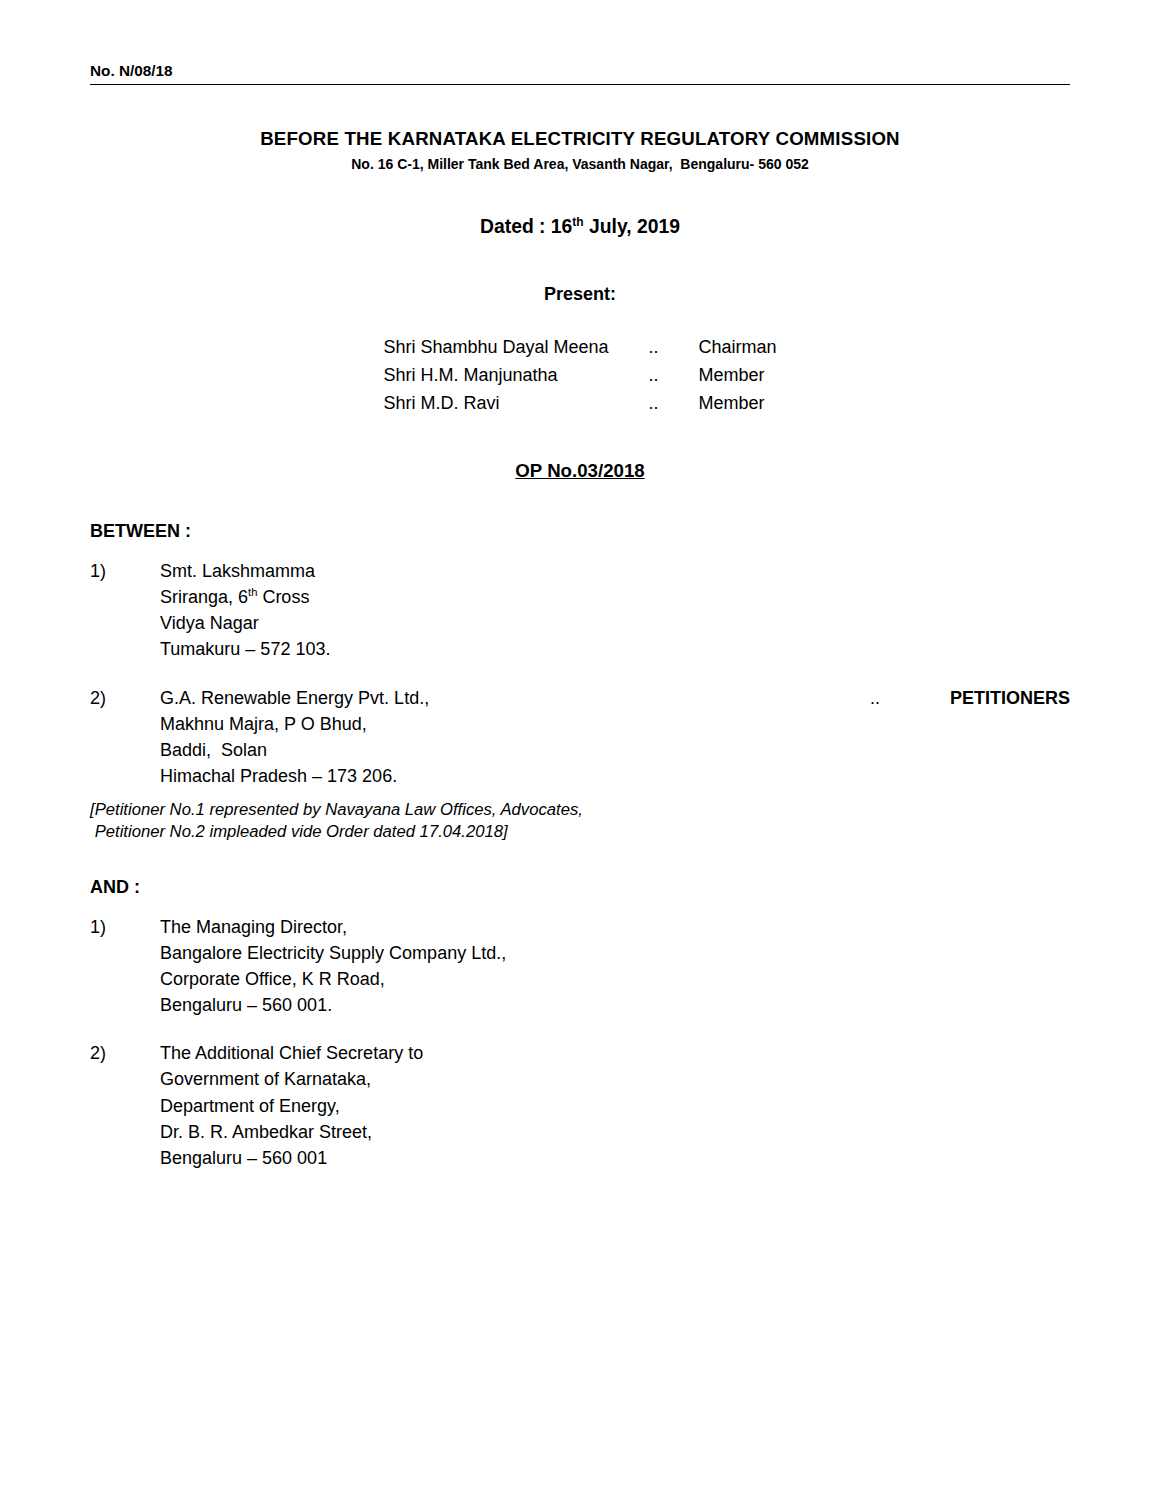No. N/08/18
BEFORE THE KARNATAKA ELECTRICITY REGULATORY COMMISSION
No. 16 C-1, Miller Tank Bed Area, Vasanth Nagar, Bengaluru- 560 052
Dated : 16th July, 2019
Present:
| Shri Shambhu Dayal Meena | .. | Chairman |
| Shri H.M. Manjunatha | .. | Member |
| Shri M.D. Ravi | .. | Member |
OP No.03/2018
BETWEEN :
| 1) | Smt. Lakshmamma Sriranga, 6 th Cross Vidya Nagar Tumakuru – 572 103. | | |
| 2) | G.A. Renewable Energy Pvt. Ltd., Makhnu Majra, P O Bhud, Baddi, Solan Himachal Pradesh – 173 206. | .. | PETITIONERS |
[Petitioner No.1 represented by Navayana Law Offices, Advocates,
Petitioner No.2 impleaded vide Order dated 17.04.2018]
AND :
| 1) | The Managing Director, Bangalore Electricity Supply Company Ltd., Corporate Office, K R Road, Bengaluru – 560 001. |
| 2) | The Additional Chief Secretary to Government of Karnataka, Department of Energy, Dr. B. R. Ambedkar Street, Bengaluru – 560 001 |